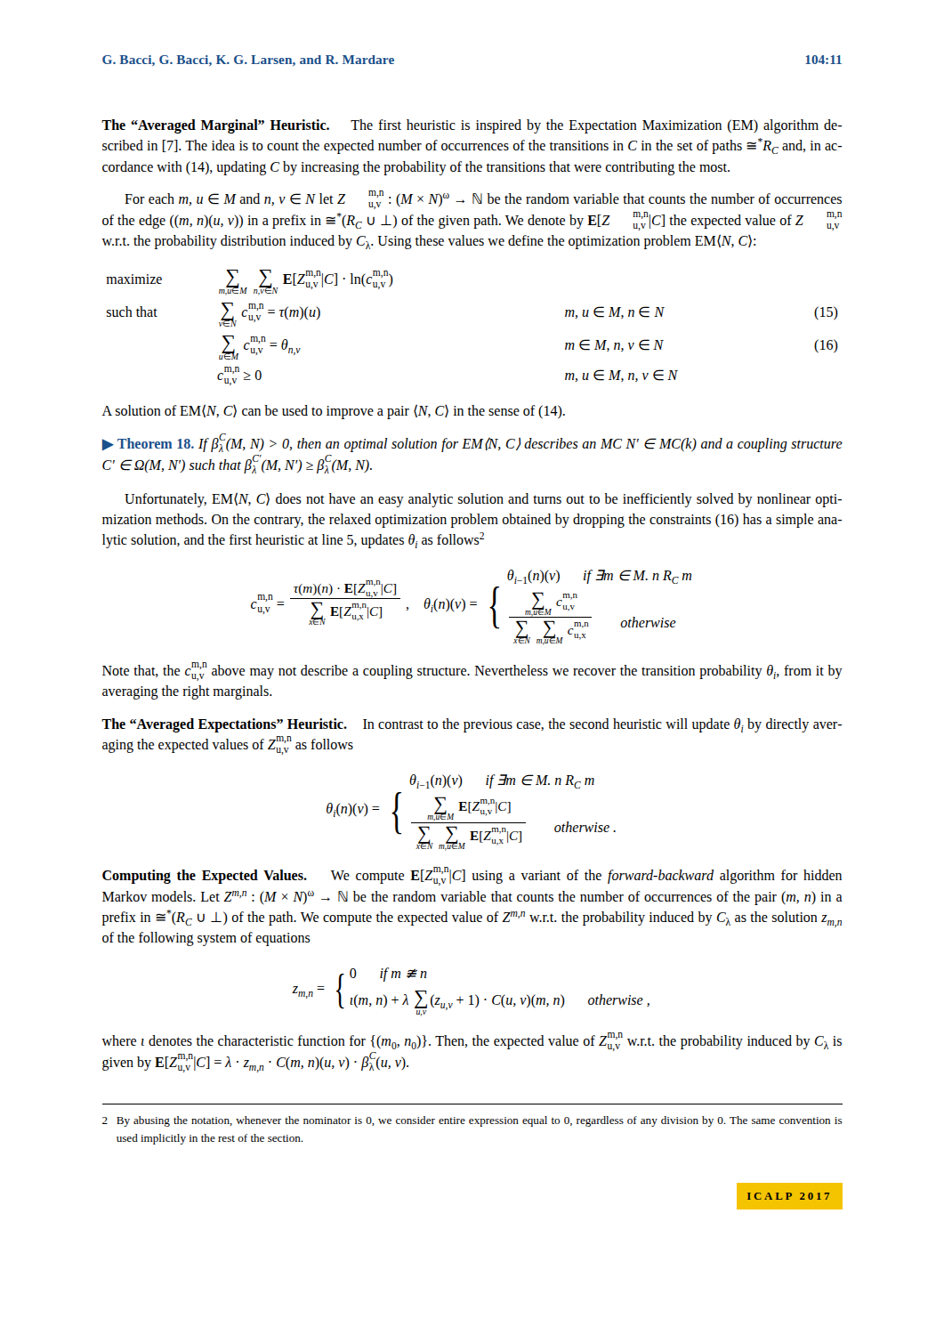G. Bacci, G. Bacci, K. G. Larsen, and R. Mardare 104:11
The “Averaged Marginal” Heuristic.
The first heuristic is inspired by the Expectation Maximization (EM) algorithm described in [7]. The idea is to count the expected number of occurrences of the transitions in C in the set of paths ≅*RC and, in accordance with (14), updating C by increasing the probability of the transitions that were contributing the most.
For each m, u ∈ M and n, v ∈ N let Zm,n u,v : (M × N)ω → ℕ be the random variable that counts the number of occurrences of the edge ((m, n)(u, v)) in a prefix in ≅*(RC ∪ ⊥) of the given path. We denote by E[Zm,n u,v|C] the expected value of Zm,n u,v w.r.t. the probability distribution induced by Cλ. Using these values we define the optimization problem EM⟨N, C⟩:
| maximize | ∑ m,u ∈ M ∑ n,v ∈ N E [ Z m,n u,v / C ] · ln( c m,n u,v ) | | |
| such that | ∑ v ∈ N c m,n u,v = τ ( m )( u ) | m, u ∈ M , n ∈ N | (15) |
| | ∑ u ∈ M c m,n u,v = θ n,v | m ∈ M , n, v ∈ N | (16) |
| | c m,n u,v ≥ 0 | m, u ∈ M , n, v ∈ N | |
A solution of EM⟨N, C⟩ can be used to improve a pair ⟨N, C⟩ in the sense of (14).
▶ Theorem 18. If βCλ(M, N) > 0, then an optimal solution for EM⟨N, C⟩ describes an MC N′ ∈ MC(k) and a coupling structure C′ ∈ Ω(M, N′) such that βC′λ(M, N′) ≥ βCλ(M, N).
Unfortunately, EM⟨N, C⟩ does not have an easy analytic solution and turns out to be inefficiently solved by nonlinear optimization methods. On the contrary, the relaxed optimization problem obtained by dropping the constraints (16) has a simple analytic solution, and the first heuristic at line 5, updates θi as follows2
cm,n u,v = τ(m)(n) · E[Zm,n u,v|C] ∑x∈N E[Zm,n u,x|C] , θi(n)(v) = { θi−1(n)(v)if ∃m ∈ M. n RC m ∑m,u∈M cm,n u,v ∑x∈N ∑m,u∈M cm,n u,x otherwise
Note that, the cm,n u,v above may not describe a coupling structure. Nevertheless we recover the transition probability θi, from it by averaging the right marginals.
The “Averaged Expectations” Heuristic.
In contrast to the previous case, the second heuristic will update θi by directly averaging the expected values of Zm,n u,v as follows
θi(n)(v) = { θi−1(n)(v)if ∃m ∈ M. n RC m ∑m,u∈M E[Zm,n u,v|C] ∑x∈N ∑m,u∈M E[Zm,n u,x|C] otherwise .
Computing the Expected Values.
We compute E[Zm,n u,v|C] using a variant of the forward-backward algorithm for hidden Markov models. Let Zm,n : (M × N)ω → ℕ be the random variable that counts the number of occurrences of the pair (m, n) in a prefix in ≅*(RC ∪ ⊥) of the path. We compute the expected value of Zm,n w.r.t. the probability induced by Cλ as the solution zm,n of the following system of equations
zm,n = { 0if m ≇ n ι(m, n) + λ ∑u,v(zu,v + 1) · C(u, v)(m, n)otherwise ,
where ι denotes the characteristic function for {(m0, n0)}. Then, the expected value of Zm,n u,v w.r.t. the probability induced by Cλ is given by E[Zm,n u,v|C] = λ · zm,n · C(m, n)(u, v) · βCλ(u, v).
2 By abusing the notation, whenever the nominator is 0, we consider entire expression equal to 0, regardless of any division by 0. The same convention is used implicitly in the rest of the section.
ICALP 2017